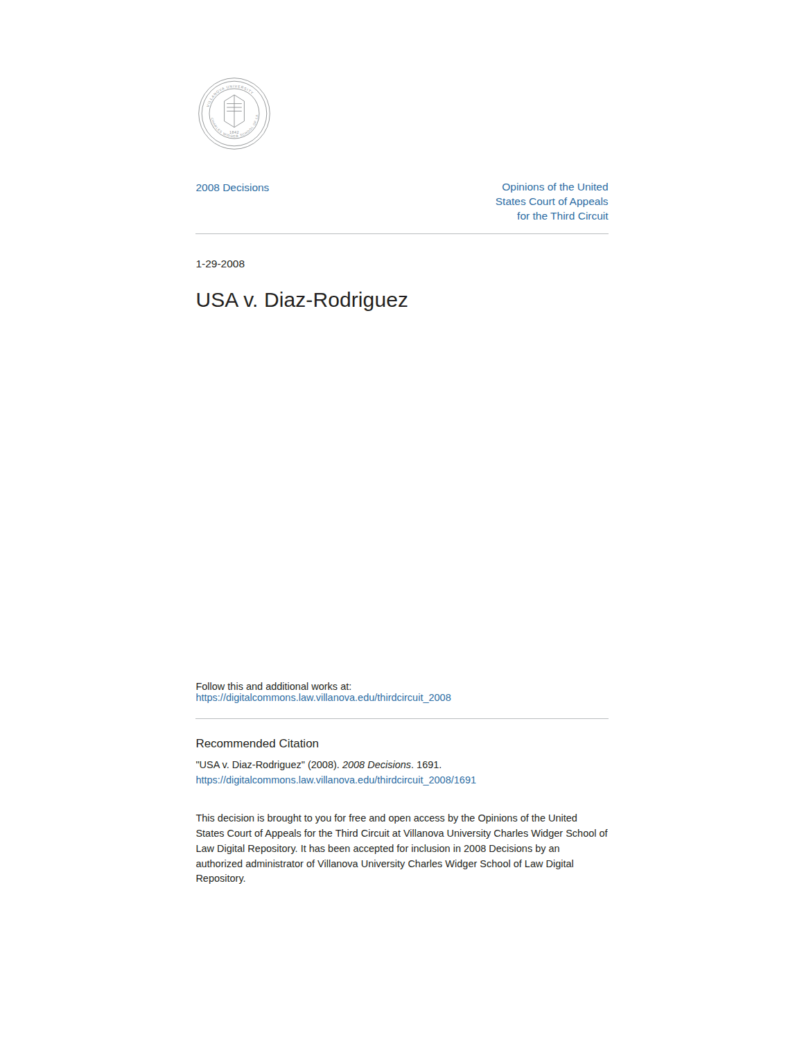VILLANOVA UNIVERSITY CHARLES WIDGER SCHOOL OF LAW 1842
2008 Decisions
Opinions of the United
States Court of Appeals
for the Third Circuit
1-29-2008
USA v. Diaz-Rodriguez
Follow this and additional works at: https://digitalcommons.law.villanova.edu/thirdcircuit_2008
Recommended Citation
"USA v. Diaz-Rodriguez" (2008). 2008 Decisions. 1691.
https://digitalcommons.law.villanova.edu/thirdcircuit_2008/1691
This decision is brought to you for free and open access by the Opinions of the United States Court of Appeals for the Third Circuit at Villanova University Charles Widger School of Law Digital Repository. It has been accepted for inclusion in 2008 Decisions by an authorized administrator of Villanova University Charles Widger School of Law Digital Repository.